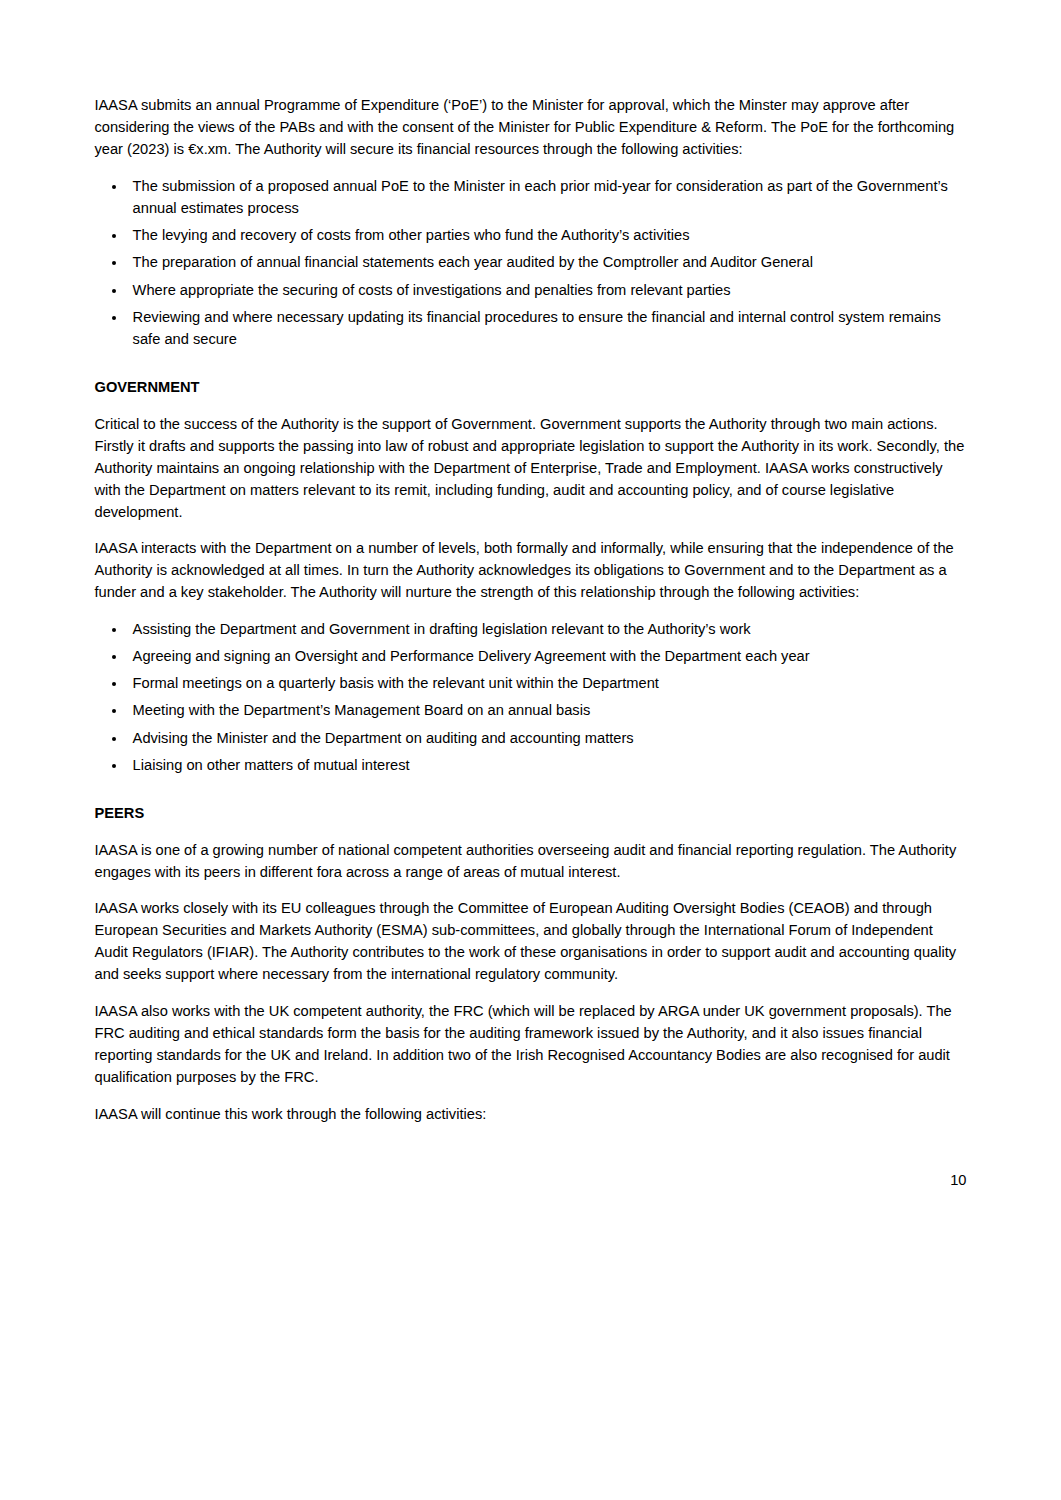IAASA submits an annual Programme of Expenditure (‘PoE’) to the Minister for approval, which the Minster may approve after considering the views of the PABs and with the consent of the Minister for Public Expenditure & Reform. The PoE for the forthcoming year (2023) is €x.xm. The Authority will secure its financial resources through the following activities:
The submission of a proposed annual PoE to the Minister in each prior mid-year for consideration as part of the Government’s annual estimates process
The levying and recovery of costs from other parties who fund the Authority’s activities
The preparation of annual financial statements each year audited by the Comptroller and Auditor General
Where appropriate the securing of costs of investigations and penalties from relevant parties
Reviewing and where necessary updating its financial procedures to ensure the financial and internal control system remains safe and secure
Government
Critical to the success of the Authority is the support of Government. Government supports the Authority through two main actions. Firstly it drafts and supports the passing into law of robust and appropriate legislation to support the Authority in its work. Secondly, the Authority maintains an ongoing relationship with the Department of Enterprise, Trade and Employment. IAASA works constructively with the Department on matters relevant to its remit, including funding, audit and accounting policy, and of course legislative development.
IAASA interacts with the Department on a number of levels, both formally and informally, while ensuring that the independence of the Authority is acknowledged at all times. In turn the Authority acknowledges its obligations to Government and to the Department as a funder and a key stakeholder. The Authority will nurture the strength of this relationship through the following activities:
Assisting the Department and Government in drafting legislation relevant to the Authority’s work
Agreeing and signing an Oversight and Performance Delivery Agreement with the Department each year
Formal meetings on a quarterly basis with the relevant unit within the Department
Meeting with the Department’s Management Board on an annual basis
Advising the Minister and the Department on auditing and accounting matters
Liaising on other matters of mutual interest
Peers
IAASA is one of a growing number of national competent authorities overseeing audit and financial reporting regulation. The Authority engages with its peers in different fora across a range of areas of mutual interest.
IAASA works closely with its EU colleagues through the Committee of European Auditing Oversight Bodies (CEAOB) and through European Securities and Markets Authority (ESMA) sub-committees, and globally through the International Forum of Independent Audit Regulators (IFIAR). The Authority contributes to the work of these organisations in order to support audit and accounting quality and seeks support where necessary from the international regulatory community.
IAASA also works with the UK competent authority, the FRC (which will be replaced by ARGA under UK government proposals). The FRC auditing and ethical standards form the basis for the auditing framework issued by the Authority, and it also issues financial reporting standards for the UK and Ireland. In addition two of the Irish Recognised Accountancy Bodies are also recognised for audit qualification purposes by the FRC.
IAASA will continue this work through the following activities:
10